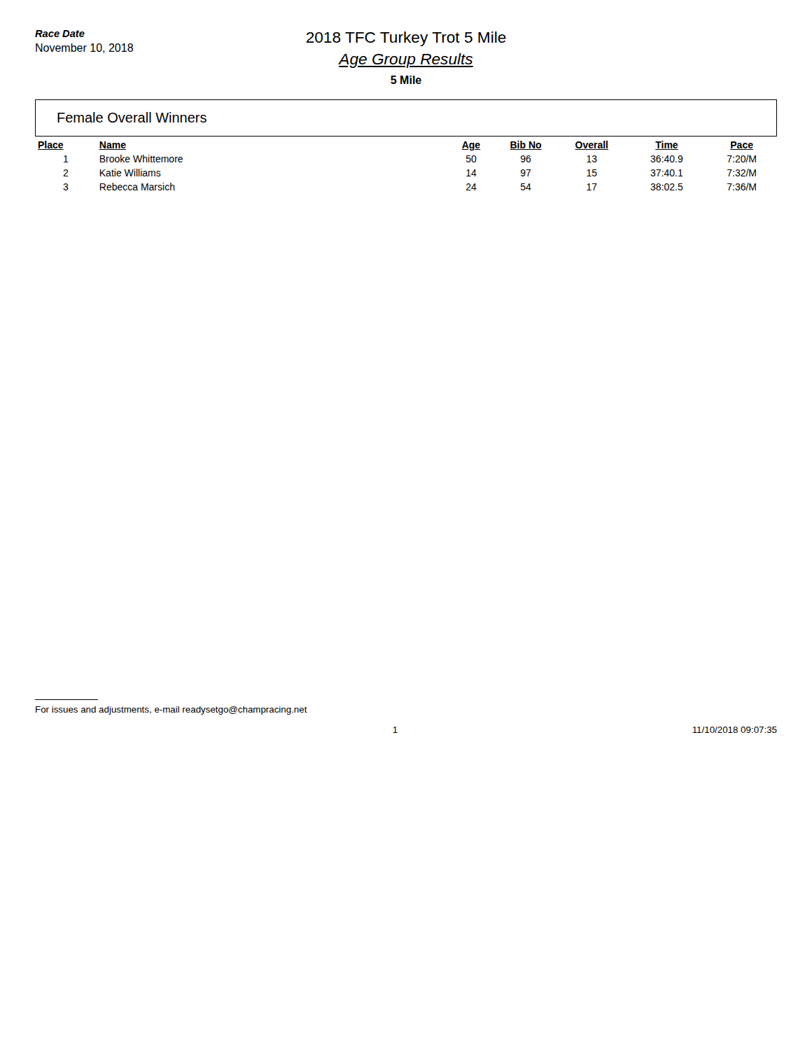2018 TFC Turkey Trot 5 Mile
Age Group Results
Race Date
November 10, 2018
5 Mile
Female Overall Winners
| Place | Name | Age | Bib No | Overall | Time | Pace |
| --- | --- | --- | --- | --- | --- | --- |
| 1 | Brooke Whittemore | 50 | 96 | 13 | 36:40.9 | 7:20/M |
| 2 | Katie Williams | 14 | 97 | 15 | 37:40.1 | 7:32/M |
| 3 | Rebecca Marsich | 24 | 54 | 17 | 38:02.5 | 7:36/M |
For issues and adjustments, e-mail readysetgo@champracing.net
1
11/10/2018 09:07:35